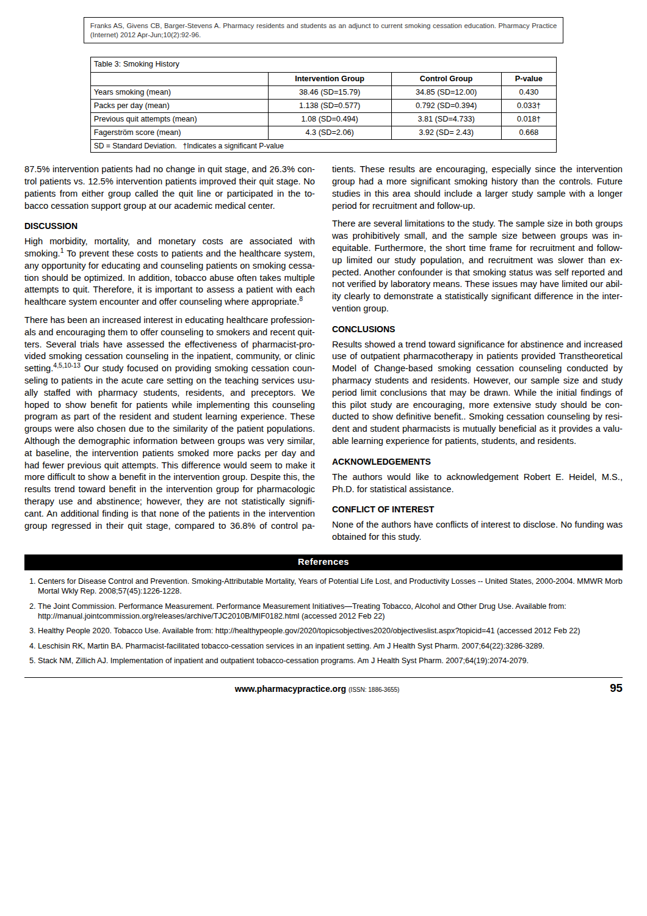Franks AS, Givens CB, Barger-Stevens A. Pharmacy residents and students as an adjunct to current smoking cessation education. Pharmacy Practice (Internet) 2012 Apr-Jun;10(2):92-96.
Table 3: Smoking History
| | Intervention Group | Control Group | P-value |
| --- | --- | --- | --- |
| Years smoking (mean) | 38.46 (SD=15.79) | 34.85 (SD=12.00) | 0.430 |
| Packs per day (mean) | 1.138 (SD=0.577) | 0.792 (SD=0.394) | 0.033† |
| Previous quit attempts (mean) | 1.08 (SD=0.494) | 3.81 (SD=4.733) | 0.018† |
| Fagerström score (mean) | 4.3 (SD=2.06) | 3.92 (SD= 2.43) | 0.668 |
| SD = Standard Deviation. †Indicates a significant P-value |
87.5% intervention patients had no change in quit stage, and 26.3% control patients vs. 12.5% intervention patients improved their quit stage. No patients from either group called the quit line or participated in the tobacco cessation support group at our academic medical center.
Discussion
High morbidity, mortality, and monetary costs are associated with smoking.1 To prevent these costs to patients and the healthcare system, any opportunity for educating and counseling patients on smoking cessation should be optimized. In addition, tobacco abuse often takes multiple attempts to quit. Therefore, it is important to assess a patient with each healthcare system encounter and offer counseling where appropriate.8
There has been an increased interest in educating healthcare professionals and encouraging them to offer counseling to smokers and recent quitters. Several trials have assessed the effectiveness of pharmacist-provided smoking cessation counseling in the inpatient, community, or clinic setting.4,5,10-13 Our study focused on providing smoking cessation counseling to patients in the acute care setting on the teaching services usually staffed with pharmacy students, residents, and preceptors. We hoped to show benefit for patients while implementing this counseling program as part of the resident and student learning experience. These groups were also chosen due to the similarity of the patient populations. Although the demographic information between groups was very similar, at baseline, the intervention patients smoked more packs per day and had fewer previous quit attempts. This difference would seem to make it more difficult to show a benefit in the intervention group. Despite this, the results trend toward benefit in the intervention group for pharmacologic therapy use and abstinence; however, they are not statistically significant. An additional finding is that none of the patients in the intervention group regressed in their quit stage, compared to 36.8% of control patients. These results are encouraging, especially since the intervention group had a more significant smoking history than the controls. Future studies in this area should include a larger study sample with a longer period for recruitment and follow-up.
There are several limitations to the study. The sample size in both groups was prohibitively small, and the sample size between groups was inequitable. Furthermore, the short time frame for recruitment and follow-up limited our study population, and recruitment was slower than expected. Another confounder is that smoking status was self reported and not verified by laboratory means. These issues may have limited our ability clearly to demonstrate a statistically significant difference in the intervention group.
Conclusions
Results showed a trend toward significance for abstinence and increased use of outpatient pharmacotherapy in patients provided Transtheoretical Model of Change-based smoking cessation counseling conducted by pharmacy students and residents. However, our sample size and study period limit conclusions that may be drawn. While the initial findings of this pilot study are encouraging, more extensive study should be conducted to show definitive benefit.. Smoking cessation counseling by resident and student pharmacists is mutually beneficial as it provides a valuable learning experience for patients, students, and residents.
Acknowledgements
The authors would like to acknowledgement Robert E. Heidel, M.S., Ph.D. for statistical assistance.
Conflict of Interest
None of the authors have conflicts of interest to disclose. No funding was obtained for this study.
References
Centers for Disease Control and Prevention. Smoking-Attributable Mortality, Years of Potential Life Lost, and Productivity Losses -- United States, 2000-2004. MMWR Morb Mortal Wkly Rep. 2008;57(45):1226-1228.
The Joint Commission. Performance Measurement. Performance Measurement Initiatives—Treating Tobacco, Alcohol and Other Drug Use. Available from: http://manual.jointcommission.org/releases/archive/TJC2010B/MIF0182.html (accessed 2012 Feb 22)
Healthy People 2020. Tobacco Use. Available from: http://healthypeople.gov/2020/topicsobjectives2020/objectiveslist.aspx?topicid=41 (accessed 2012 Feb 22)
Leschisin RK, Martin BA. Pharmacist-facilitated tobacco-cessation services in an inpatient setting. Am J Health Syst Pharm. 2007;64(22):3286-3289.
Stack NM, Zillich AJ. Implementation of inpatient and outpatient tobacco-cessation programs. Am J Health Syst Pharm. 2007;64(19):2074-2079.
www.pharmacypractice.org (ISSN: 1886-3655) 95